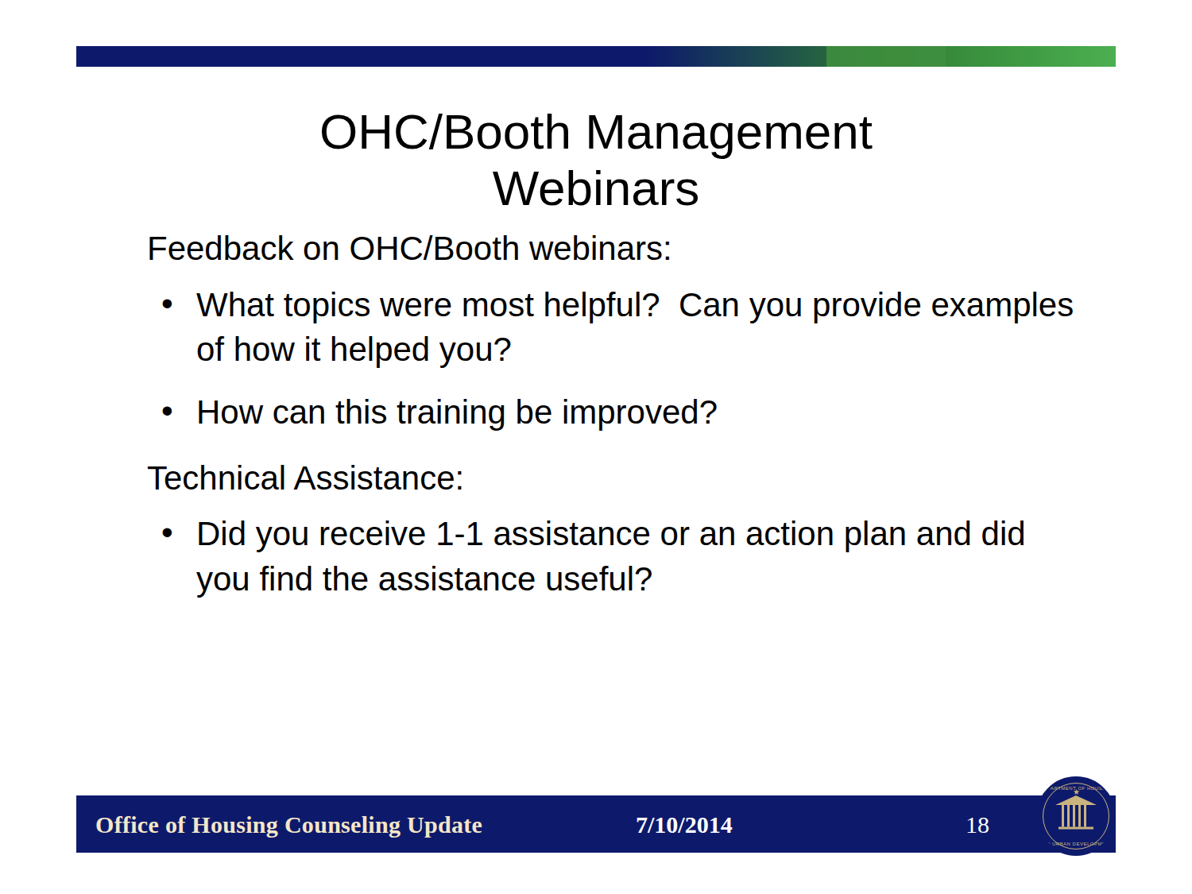OHC/Booth Management
Webinars
Feedback on OHC/Booth webinars:
What topics were most helpful? Can you provide examples of how it helped you?
How can this training be improved?
Technical Assistance:
Did you receive 1-1 assistance or an action plan and did you find the assistance useful?
Office of Housing Counseling Update
7/10/2014
18
DEPARTMENT OF HOUSING
★
AND URBAN DEVELOPMENT